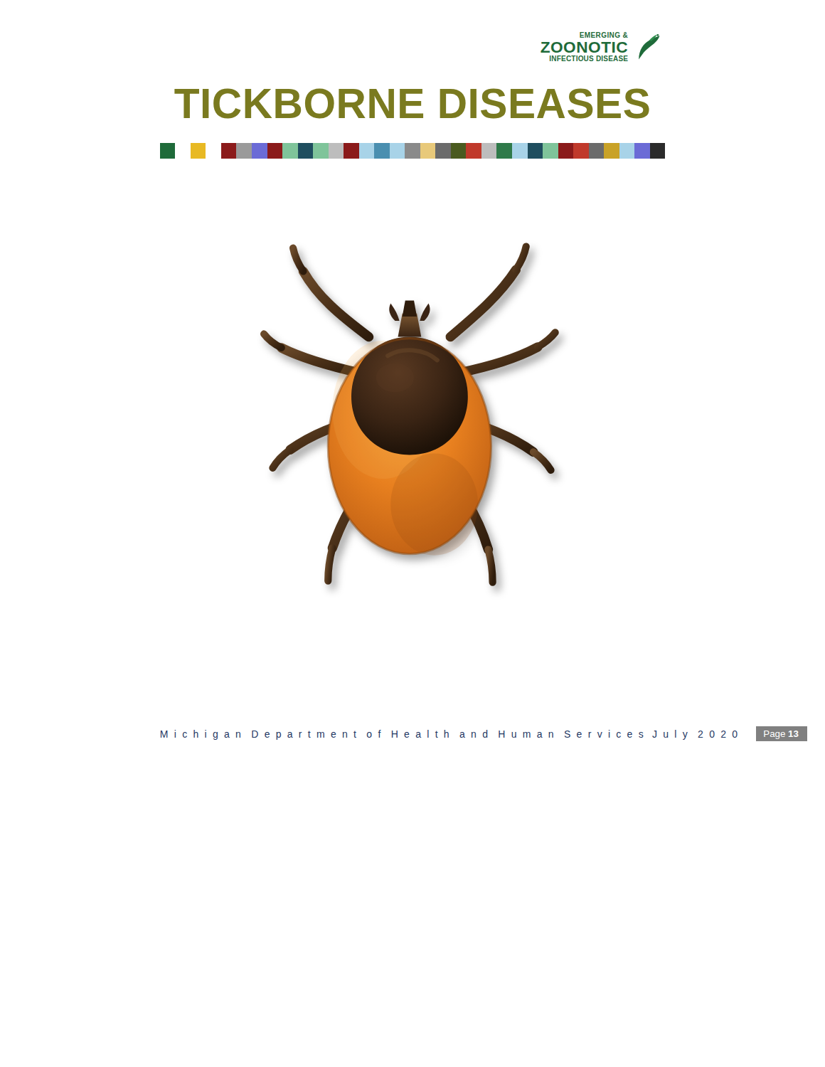EMERGING &
ZOONOTIC
INFECTIOUS DISEASE
TICKBORNE DISEASES
M i c h i g a n D e p a r t m e n t o f H e a l t h a n d H u m a n S e r v i c e s
J u l y 2 0 2 0
Page 13